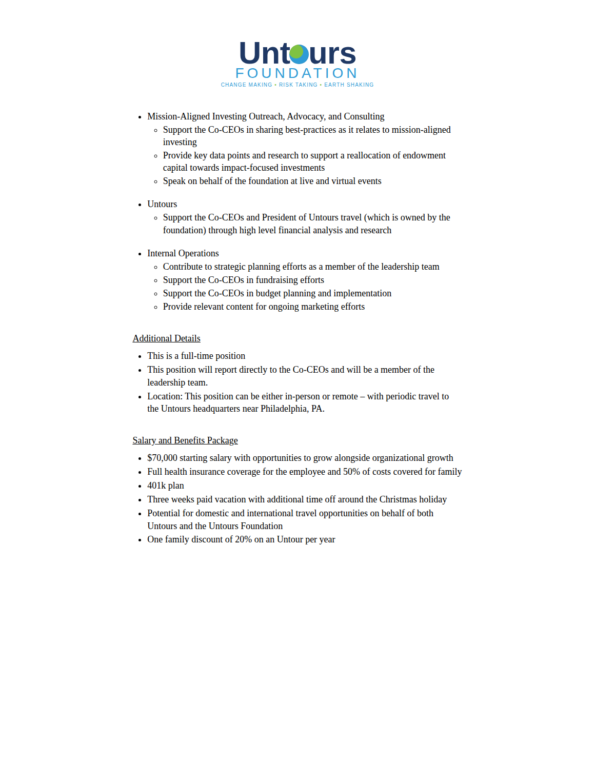Unt urs
FOUNDATION
CHANGE MAKING • RISK TAKING • EARTH SHAKING
Mission-Aligned Investing Outreach, Advocacy, and Consulting
Support the Co-CEOs in sharing best-practices as it relates to mission-aligned investing
Provide key data points and research to support a reallocation of endowment capital towards impact-focused investments
Speak on behalf of the foundation at live and virtual events
Untours
Support the Co-CEOs and President of Untours travel (which is owned by the foundation) through high level financial analysis and research
Internal Operations
Contribute to strategic planning efforts as a member of the leadership team
Support the Co-CEOs in fundraising efforts
Support the Co-CEOs in budget planning and implementation
Provide relevant content for ongoing marketing efforts
Additional Details
This is a full-time position
This position will report directly to the Co-CEOs and will be a member of the leadership team.
Location: This position can be either in-person or remote – with periodic travel to the Untours headquarters near Philadelphia, PA.
Salary and Benefits Package
$70,000 starting salary with opportunities to grow alongside organizational growth
Full health insurance coverage for the employee and 50% of costs covered for family
401k plan
Three weeks paid vacation with additional time off around the Christmas holiday
Potential for domestic and international travel opportunities on behalf of both Untours and the Untours Foundation
One family discount of 20% on an Untour per year